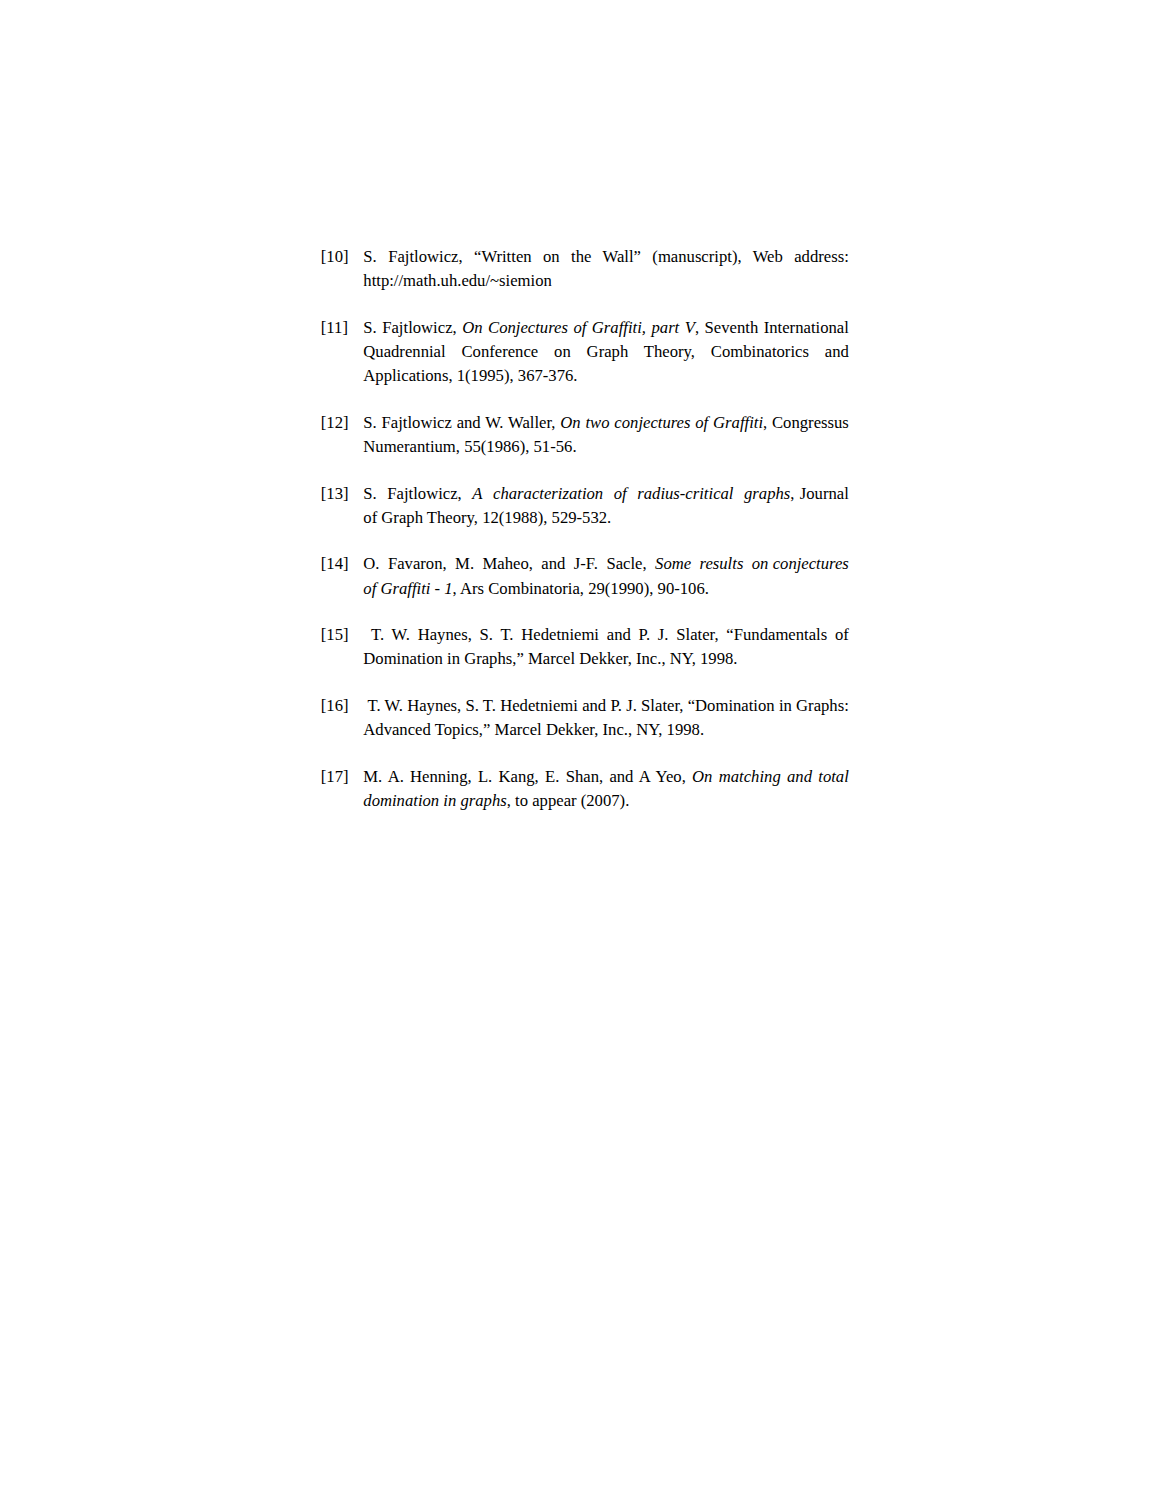[10] S. Fajtlowicz, “Written on the Wall” (manuscript), Web address: http://math.uh.edu/~siemion
[11] S. Fajtlowicz, On Conjectures of Graffiti, part V, Seventh International Quadrennial Conference on Graph Theory, Combinatorics and Applications, 1(1995), 367-376.
[12] S. Fajtlowicz and W. Waller, On two conjectures of Graffiti, Congressus Numerantium, 55(1986), 51-56.
[13] S. Fajtlowicz, A characterization of radius-critical graphs, Journal of Graph Theory, 12(1988), 529-532.
[14] O. Favaron, M. Maheo, and J-F. Sacle, Some results on conjectures of Graffiti - 1, Ars Combinatoria, 29(1990), 90-106.
[15] T. W. Haynes, S. T. Hedetniemi and P. J. Slater, “Fundamentals of Domination in Graphs,” Marcel Dekker, Inc., NY, 1998.
[16] T. W. Haynes, S. T. Hedetniemi and P. J. Slater, “Domination in Graphs: Advanced Topics,” Marcel Dekker, Inc., NY, 1998.
[17] M. A. Henning, L. Kang, E. Shan, and A Yeo, On matching and total domination in graphs, to appear (2007).